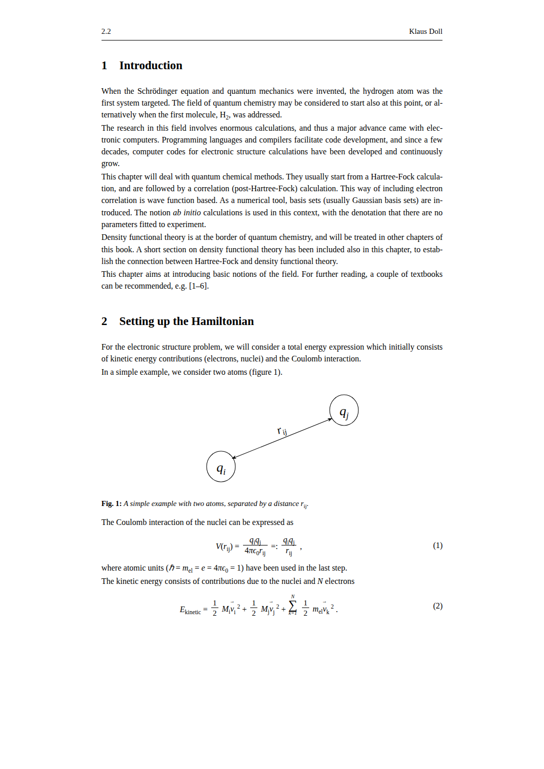2.2
Klaus Doll
1 Introduction
When the Schrödinger equation and quantum mechanics were invented, the hydrogen atom was the first system targeted. The field of quantum chemistry may be considered to start also at this point, or alternatively when the first molecule, H2, was addressed.
The research in this field involves enormous calculations, and thus a major advance came with electronic computers. Programming languages and compilers facilitate code development, and since a few decades, computer codes for electronic structure calculations have been developed and continuously grow.
This chapter will deal with quantum chemical methods. They usually start from a Hartree-Fock calculation, and are followed by a correlation (post-Hartree-Fock) calculation. This way of including electron correlation is wave function based. As a numerical tool, basis sets (usually Gaussian basis sets) are introduced. The notion ab initio calculations is used in this context, with the denotation that there are no parameters fitted to experiment.
Density functional theory is at the border of quantum chemistry, and will be treated in other chapters of this book. A short section on density functional theory has been included also in this chapter, to establish the connection between Hartree-Fock and density functional theory.
This chapter aims at introducing basic notions of the field. For further reading, a couple of textbooks can be recommended, e.g. [1–6].
2 Setting up the Hamiltonian
For the electronic structure problem, we will consider a total energy expression which initially consists of kinetic energy contributions (electrons, nuclei) and the Coulomb interaction.
In a simple example, we consider two atoms (figure 1).
qj qi rij
Fig. 1: A simple example with two atoms, separated by a distance rij.
The Coulomb interaction of the nuclei can be expressed as
V(rij) = qiqj 4πϵ0rij =: qiqj rij ,
(1)
where atomic units (ℏ = mel = e = 4πϵ0 = 1) have been used in the last step.
The kinetic energy consists of contributions due to the nuclei and N electrons
Ekinetic = 12 Mi vi 2 + 12 Mj vj 2 + N∑k=1 12 mel vk 2 .
(2)